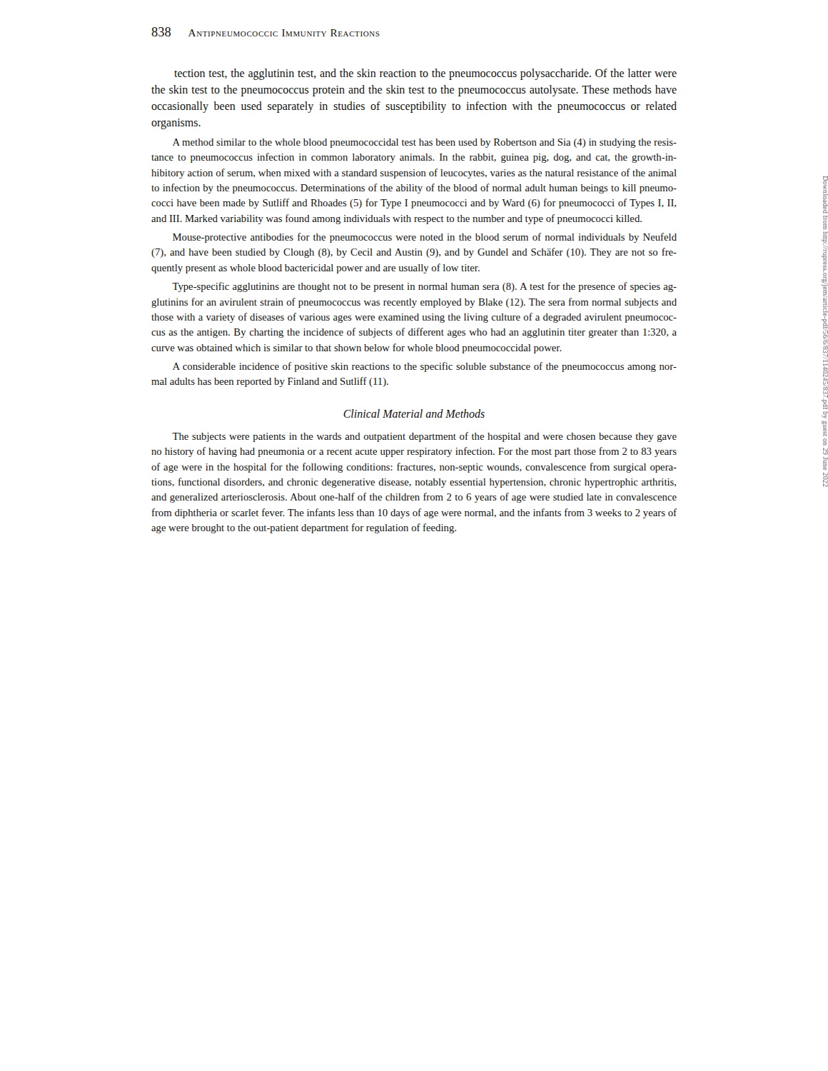838 Antipneumococcic Immunity Reactions
tection test, the agglutinin test, and the skin reaction to the pneumococcus polysaccharide. Of the latter were the skin test to the pneumococcus protein and the skin test to the pneumococcus autolysate. These methods have occasionally been used separately in studies of susceptibility to infection with the pneumococcus or related organisms.
A method similar to the whole blood pneumococcidal test has been used by Robertson and Sia (4) in studying the resistance to pneumococcus infection in common laboratory animals. In the rabbit, guinea pig, dog, and cat, the growth-inhibitory action of serum, when mixed with a standard suspension of leucocytes, varies as the natural resistance of the animal to infection by the pneumococcus. Determinations of the ability of the blood of normal adult human beings to kill pneumococci have been made by Sutliff and Rhoades (5) for Type I pneumococci and by Ward (6) for pneumococci of Types I, II, and III. Marked variability was found among individuals with respect to the number and type of pneumococci killed.
Mouse-protective antibodies for the pneumococcus were noted in the blood serum of normal individuals by Neufeld (7), and have been studied by Clough (8), by Cecil and Austin (9), and by Gundel and Schäfer (10). They are not so frequently present as whole blood bactericidal power and are usually of low titer.
Type-specific agglutinins are thought not to be present in normal human sera (8). A test for the presence of species agglutinins for an avirulent strain of pneumococcus was recently employed by Blake (12). The sera from normal subjects and those with a variety of diseases of various ages were examined using the living culture of a degraded avirulent pneumococcus as the antigen. By charting the incidence of subjects of different ages who had an agglutinin titer greater than 1:320, a curve was obtained which is similar to that shown below for whole blood pneumococcidal power.
A considerable incidence of positive skin reactions to the specific soluble substance of the pneumococcus among normal adults has been reported by Finland and Sutliff (11).
Clinical Material and Methods
The subjects were patients in the wards and outpatient department of the hospital and were chosen because they gave no history of having had pneumonia or a recent acute upper respiratory infection. For the most part those from 2 to 83 years of age were in the hospital for the following conditions: fractures, non-septic wounds, convalescence from surgical operations, functional disorders, and chronic degenerative disease, notably essential hypertension, chronic hypertrophic arthritis, and generalized arteriosclerosis. About one-half of the children from 2 to 6 years of age were studied late in convalescence from diphtheria or scarlet fever. The infants less than 10 days of age were normal, and the infants from 3 weeks to 2 years of age were brought to the out-patient department for regulation of feeding.
Downloaded from http://rupress.org/jem/article-pdf/56/6/837/1140245/837.pdf by guest on 29 June 2022